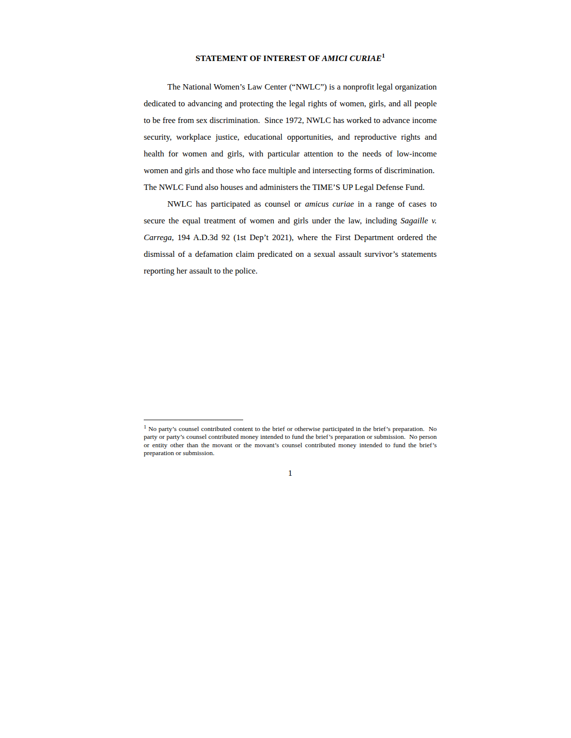STATEMENT OF INTEREST OF AMICI CURIAE1
The National Women’s Law Center (“NWLC”) is a nonprofit legal organization dedicated to advancing and protecting the legal rights of women, girls, and all people to be free from sex discrimination. Since 1972, NWLC has worked to advance income security, workplace justice, educational opportunities, and reproductive rights and health for women and girls, with particular attention to the needs of low-income women and girls and those who face multiple and intersecting forms of discrimination. The NWLC Fund also houses and administers the TIME’S UP Legal Defense Fund.
NWLC has participated as counsel or amicus curiae in a range of cases to secure the equal treatment of women and girls under the law, including Sagaille v. Carrega, 194 A.D.3d 92 (1st Dep’t 2021), where the First Department ordered the dismissal of a defamation claim predicated on a sexual assault survivor’s statements reporting her assault to the police.
1 No party’s counsel contributed content to the brief or otherwise participated in the brief’s preparation. No party or party’s counsel contributed money intended to fund the brief’s preparation or submission. No person or entity other than the movant or the movant’s counsel contributed money intended to fund the brief’s preparation or submission.
1